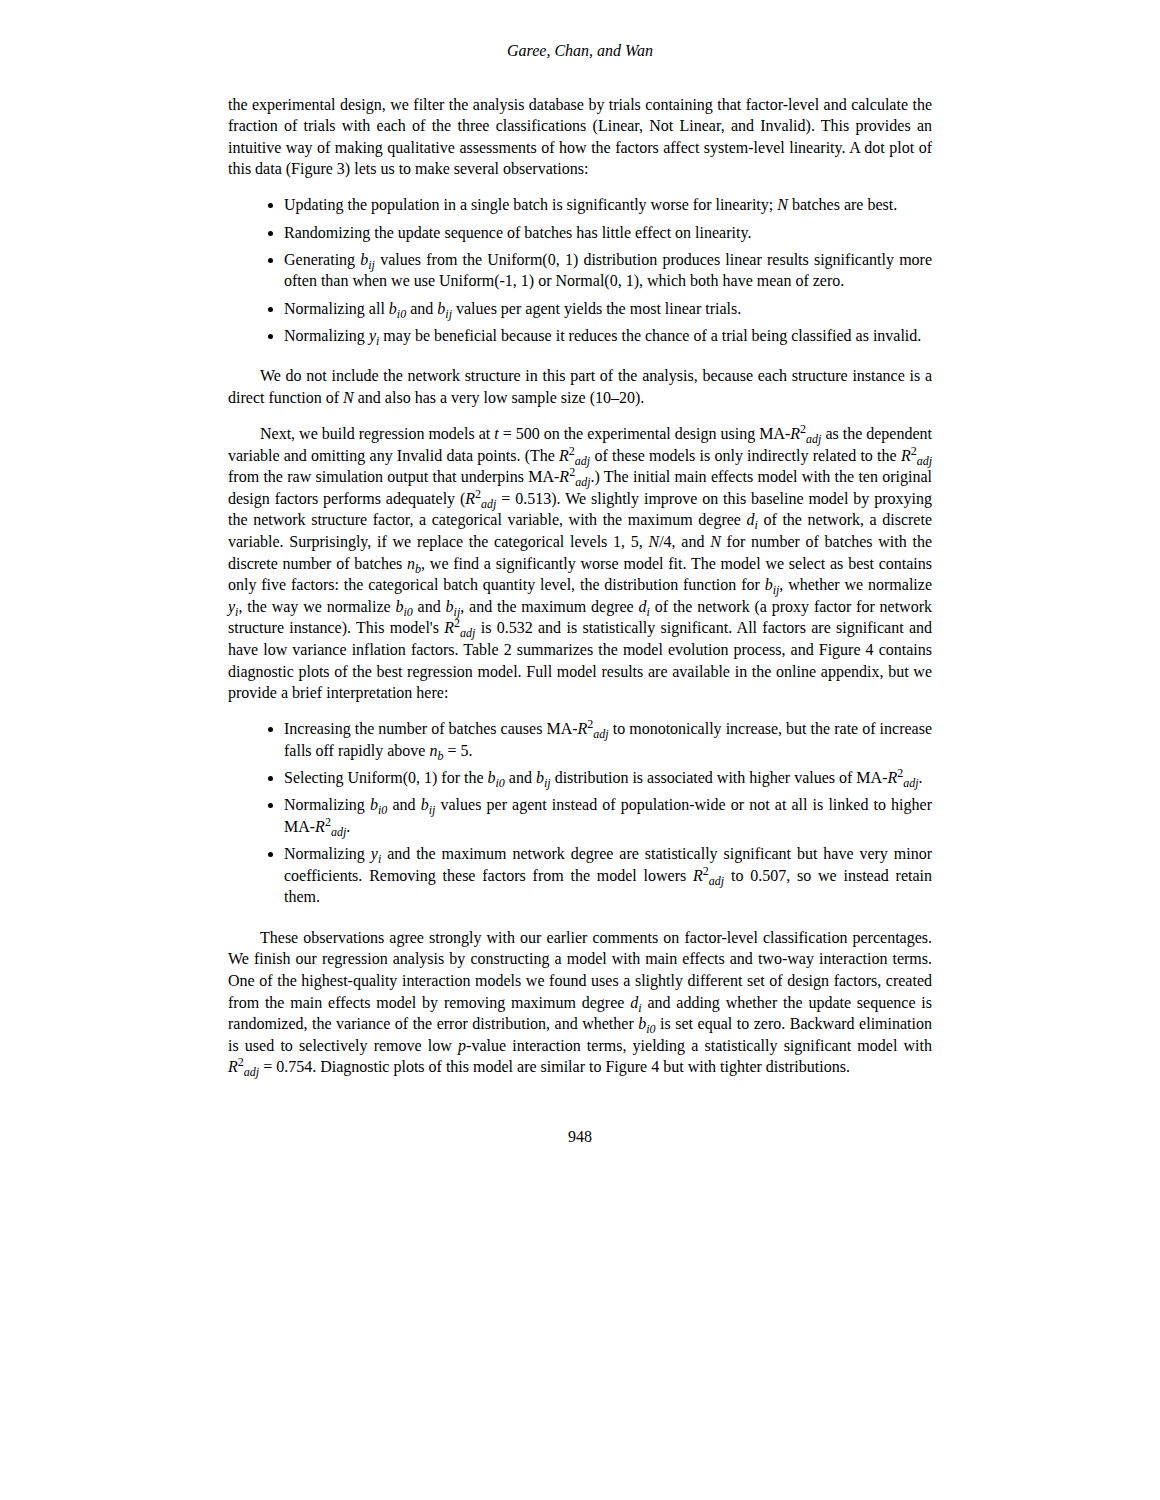Garee, Chan, and Wan
the experimental design, we filter the analysis database by trials containing that factor-level and calculate the fraction of trials with each of the three classifications (Linear, Not Linear, and Invalid). This provides an intuitive way of making qualitative assessments of how the factors affect system-level linearity. A dot plot of this data (Figure 3) lets us to make several observations:
Updating the population in a single batch is significantly worse for linearity; N batches are best.
Randomizing the update sequence of batches has little effect on linearity.
Generating bij values from the Uniform(0, 1) distribution produces linear results significantly more often than when we use Uniform(-1, 1) or Normal(0, 1), which both have mean of zero.
Normalizing all bi0 and bij values per agent yields the most linear trials.
Normalizing yi may be beneficial because it reduces the chance of a trial being classified as invalid.
We do not include the network structure in this part of the analysis, because each structure instance is a direct function of N and also has a very low sample size (10–20).
Next, we build regression models at t = 500 on the experimental design using MA-R2adj as the dependent variable and omitting any Invalid data points. (The R2adj of these models is only indirectly related to the R2adj from the raw simulation output that underpins MA-R2adj.) The initial main effects model with the ten original design factors performs adequately (R2adj = 0.513). We slightly improve on this baseline model by proxying the network structure factor, a categorical variable, with the maximum degree di of the network, a discrete variable. Surprisingly, if we replace the categorical levels 1, 5, N/4, and N for number of batches with the discrete number of batches nb, we find a significantly worse model fit. The model we select as best contains only five factors: the categorical batch quantity level, the distribution function for bij, whether we normalize yi, the way we normalize bi0 and bij, and the maximum degree di of the network (a proxy factor for network structure instance). This model's R2adj is 0.532 and is statistically significant. All factors are significant and have low variance inflation factors. Table 2 summarizes the model evolution process, and Figure 4 contains diagnostic plots of the best regression model. Full model results are available in the online appendix, but we provide a brief interpretation here:
Increasing the number of batches causes MA-R2adj to monotonically increase, but the rate of increase falls off rapidly above nb = 5.
Selecting Uniform(0, 1) for the bi0 and bij distribution is associated with higher values of MA-R2adj.
Normalizing bi0 and bij values per agent instead of population-wide or not at all is linked to higher MA-R2adj.
Normalizing yi and the maximum network degree are statistically significant but have very minor coefficients. Removing these factors from the model lowers R2adj to 0.507, so we instead retain them.
These observations agree strongly with our earlier comments on factor-level classification percentages. We finish our regression analysis by constructing a model with main effects and two-way interaction terms. One of the highest-quality interaction models we found uses a slightly different set of design factors, created from the main effects model by removing maximum degree di and adding whether the update sequence is randomized, the variance of the error distribution, and whether bi0 is set equal to zero. Backward elimination is used to selectively remove low p-value interaction terms, yielding a statistically significant model with R2adj = 0.754. Diagnostic plots of this model are similar to Figure 4 but with tighter distributions.
948